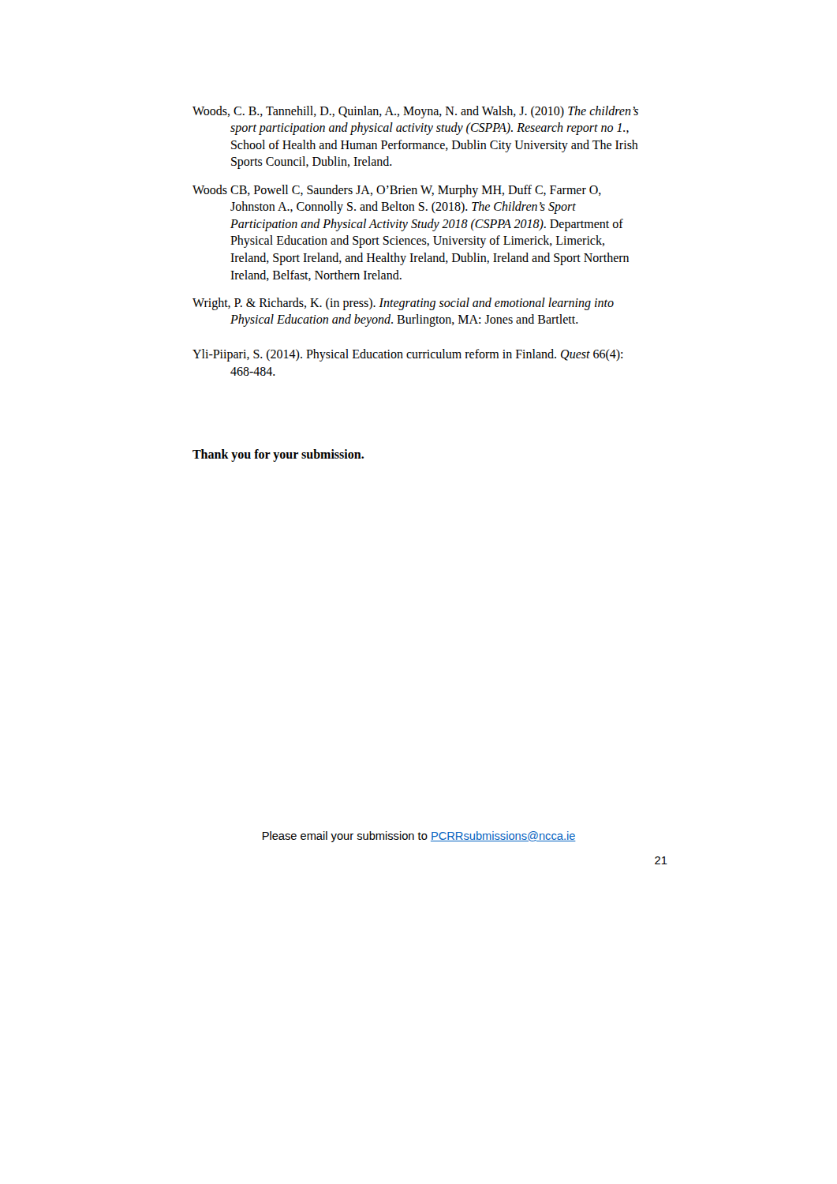Woods, C. B., Tannehill, D., Quinlan, A., Moyna, N. and Walsh, J. (2010) The children’s sport participation and physical activity study (CSPPA). Research report no 1., School of Health and Human Performance, Dublin City University and The Irish Sports Council, Dublin, Ireland.
Woods CB, Powell C, Saunders JA, O’Brien W, Murphy MH, Duff C, Farmer O, Johnston A., Connolly S. and Belton S. (2018). The Children’s Sport Participation and Physical Activity Study 2018 (CSPPA 2018). Department of Physical Education and Sport Sciences, University of Limerick, Limerick, Ireland, Sport Ireland, and Healthy Ireland, Dublin, Ireland and Sport Northern Ireland, Belfast, Northern Ireland.
Wright, P. & Richards, K. (in press). Integrating social and emotional learning into Physical Education and beyond. Burlington, MA: Jones and Bartlett.
Yli-Piipari, S. (2014). Physical Education curriculum reform in Finland. Quest 66(4): 468-484.
Thank you for your submission.
Please email your submission to PCRRsubmissions@ncca.ie
21